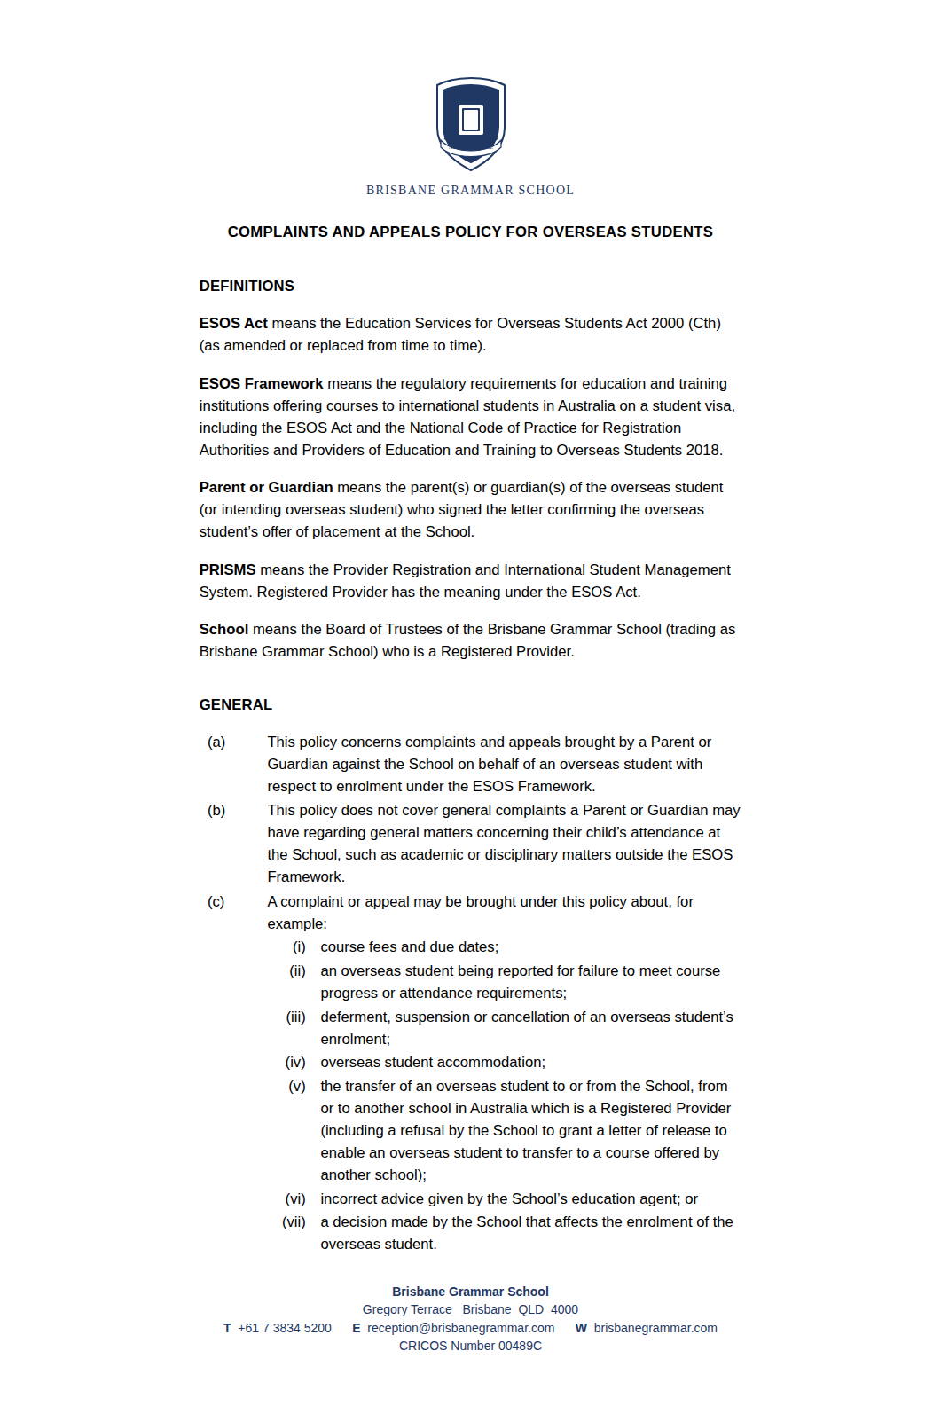NIL SINE LABORE
BRISBANE GRAMMAR SCHOOL
COMPLAINTS AND APPEALS POLICY FOR OVERSEAS STUDENTS
DEFINITIONS
ESOS Act means the Education Services for Overseas Students Act 2000 (Cth) (as amended or replaced from time to time).
ESOS Framework means the regulatory requirements for education and training institutions offering courses to international students in Australia on a student visa, including the ESOS Act and the National Code of Practice for Registration Authorities and Providers of Education and Training to Overseas Students 2018.
Parent or Guardian means the parent(s) or guardian(s) of the overseas student (or intending overseas student) who signed the letter confirming the overseas student’s offer of placement at the School.
PRISMS means the Provider Registration and International Student Management System. Registered Provider has the meaning under the ESOS Act.
School means the Board of Trustees of the Brisbane Grammar School (trading as Brisbane Grammar School) who is a Registered Provider.
GENERAL
(a) This policy concerns complaints and appeals brought by a Parent or Guardian against the School on behalf of an overseas student with respect to enrolment under the ESOS Framework.
(b) This policy does not cover general complaints a Parent or Guardian may have regarding general matters concerning their child’s attendance at the School, such as academic or disciplinary matters outside the ESOS Framework.
(c) A complaint or appeal may be brought under this policy about, for example:
(i) course fees and due dates;
(ii) an overseas student being reported for failure to meet course progress or attendance requirements;
(iii) deferment, suspension or cancellation of an overseas student’s enrolment;
(iv) overseas student accommodation;
(v) the transfer of an overseas student to or from the School, from or to another school in Australia which is a Registered Provider (including a refusal by the School to grant a letter of release to enable an overseas student to transfer to a course offered by another school);
(vi) incorrect advice given by the School’s education agent; or
(vii) a decision made by the School that affects the enrolment of the overseas student.
Brisbane Grammar School
Gregory Terrace Brisbane QLD 4000
T +61 7 3834 5200 E reception@brisbanegrammar.com W brisbanegrammar.com
CRICOS Number 00489C